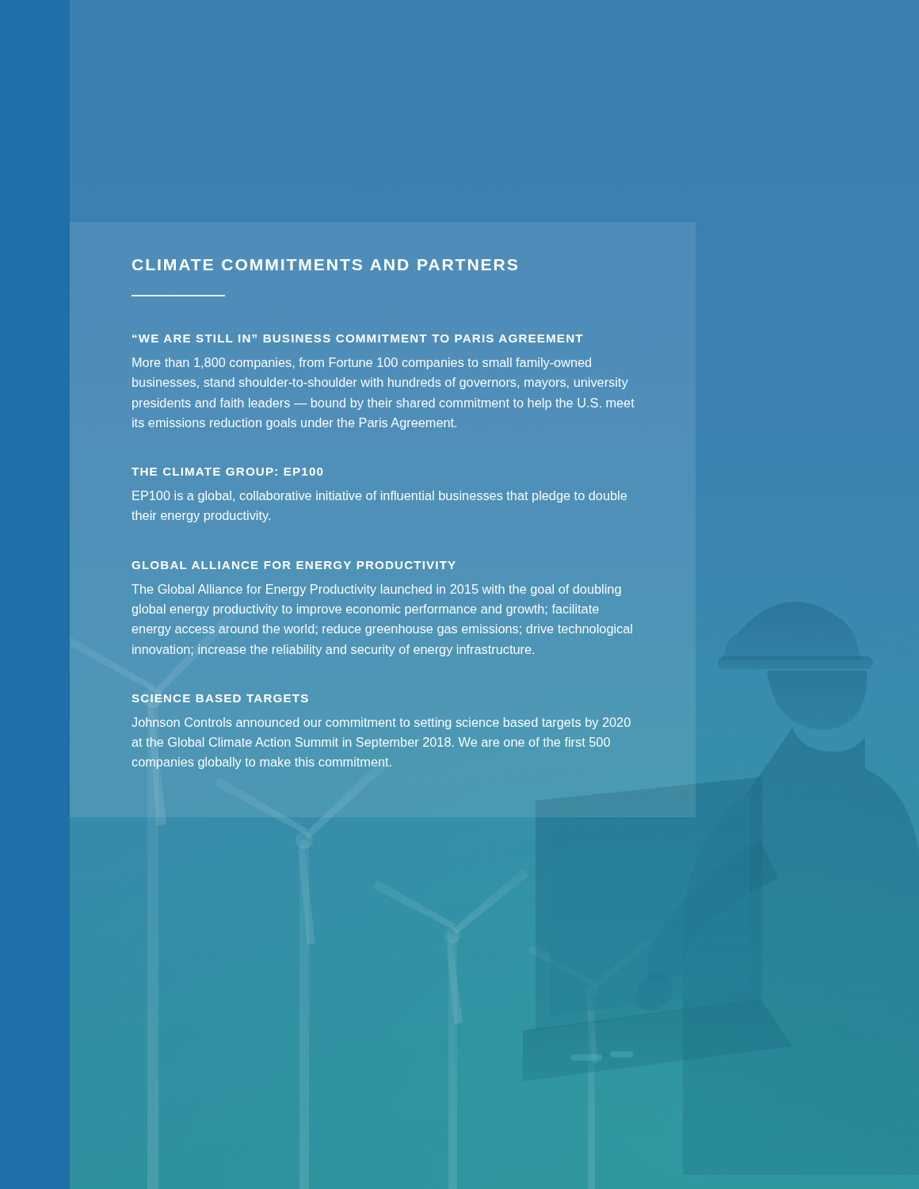Climate Commitments and Partners
“We Are Still In” Business Commitment to Paris Agreement
More than 1,800 companies, from Fortune 100 companies to small family-owned businesses, stand shoulder-to-shoulder with hundreds of governors, mayors, university presidents and faith leaders — bound by their shared commitment to help the U.S. meet its emissions reduction goals under the Paris Agreement.
The Climate Group: EP100
EP100 is a global, collaborative initiative of influential businesses that pledge to double their energy productivity.
Global Alliance for Energy Productivity
The Global Alliance for Energy Productivity launched in 2015 with the goal of doubling global energy productivity to improve economic performance and growth; facilitate energy access around the world; reduce greenhouse gas emissions; drive technological innovation; increase the reliability and security of energy infrastructure.
Science Based Targets
Johnson Controls announced our commitment to setting science based targets by 2020 at the Global Climate Action Summit in September 2018. We are one of the first 500 companies globally to make this commitment.